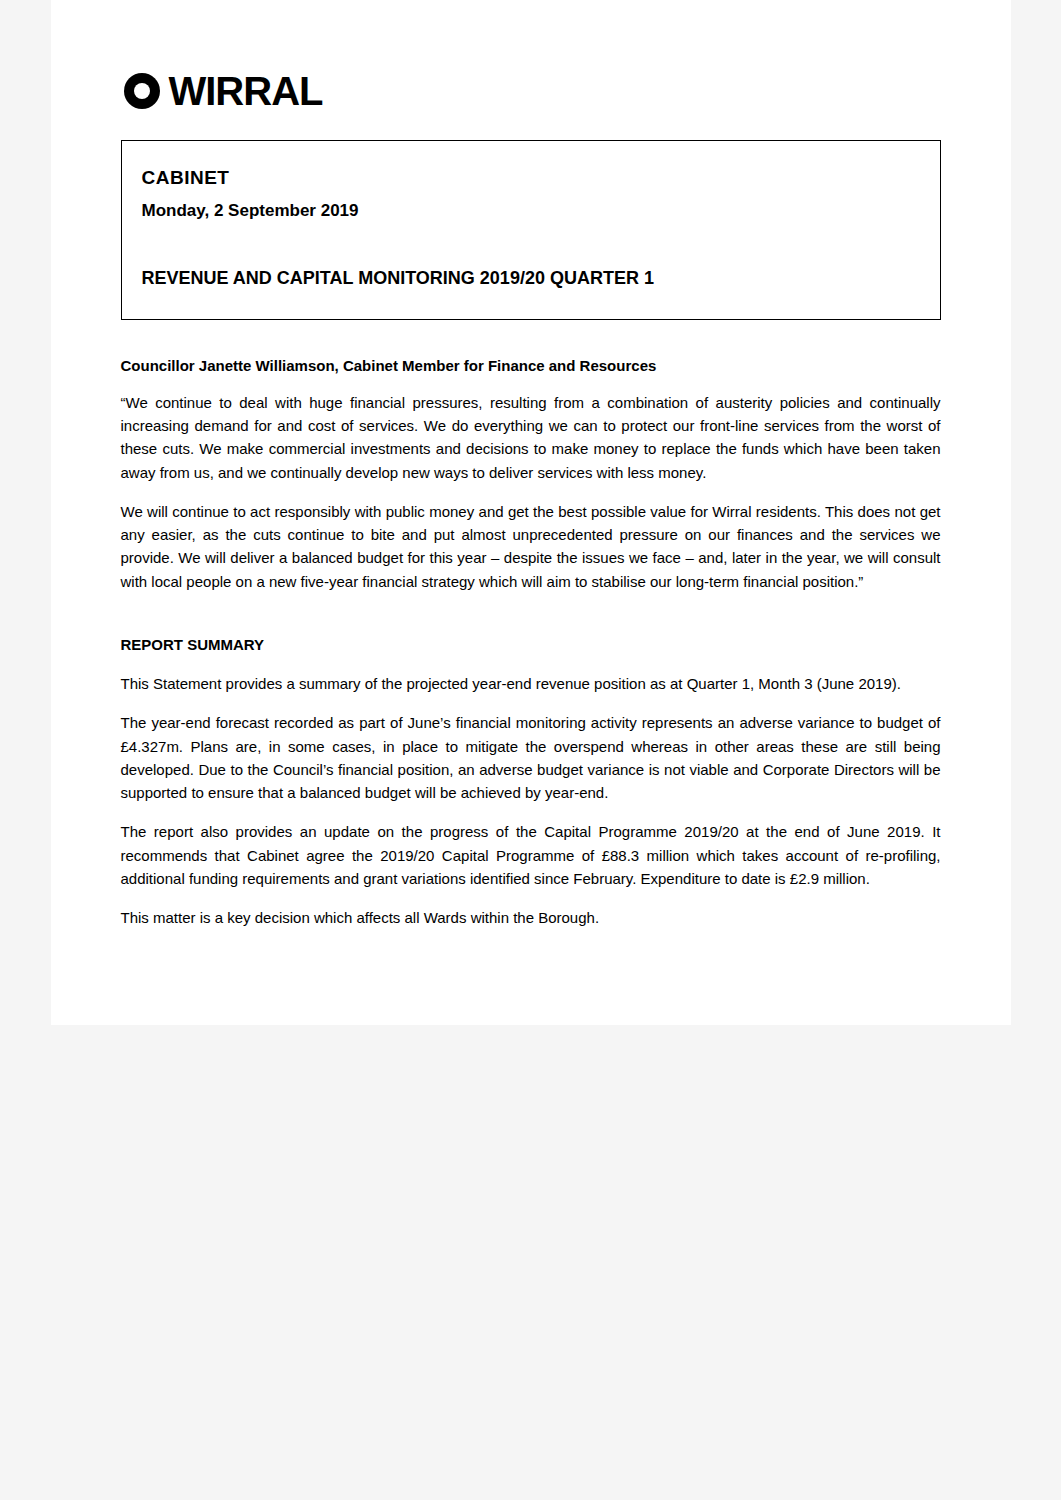WIRRAL
CABINET
Monday, 2 September 2019
REVENUE AND CAPITAL MONITORING 2019/20 QUARTER 1
Councillor Janette Williamson, Cabinet Member for Finance and Resources
“We continue to deal with huge financial pressures, resulting from a combination of austerity policies and continually increasing demand for and cost of services. We do everything we can to protect our front-line services from the worst of these cuts. We make commercial investments and decisions to make money to replace the funds which have been taken away from us, and we continually develop new ways to deliver services with less money.
We will continue to act responsibly with public money and get the best possible value for Wirral residents. This does not get any easier, as the cuts continue to bite and put almost unprecedented pressure on our finances and the services we provide. We will deliver a balanced budget for this year – despite the issues we face – and, later in the year, we will consult with local people on a new five-year financial strategy which will aim to stabilise our long-term financial position.”
REPORT SUMMARY
This Statement provides a summary of the projected year-end revenue position as at Quarter 1, Month 3 (June 2019).
The year-end forecast recorded as part of June’s financial monitoring activity represents an adverse variance to budget of £4.327m. Plans are, in some cases, in place to mitigate the overspend whereas in other areas these are still being developed. Due to the Council’s financial position, an adverse budget variance is not viable and Corporate Directors will be supported to ensure that a balanced budget will be achieved by year-end.
The report also provides an update on the progress of the Capital Programme 2019/20 at the end of June 2019. It recommends that Cabinet agree the 2019/20 Capital Programme of £88.3 million which takes account of re-profiling, additional funding requirements and grant variations identified since February. Expenditure to date is £2.9 million.
This matter is a key decision which affects all Wards within the Borough.